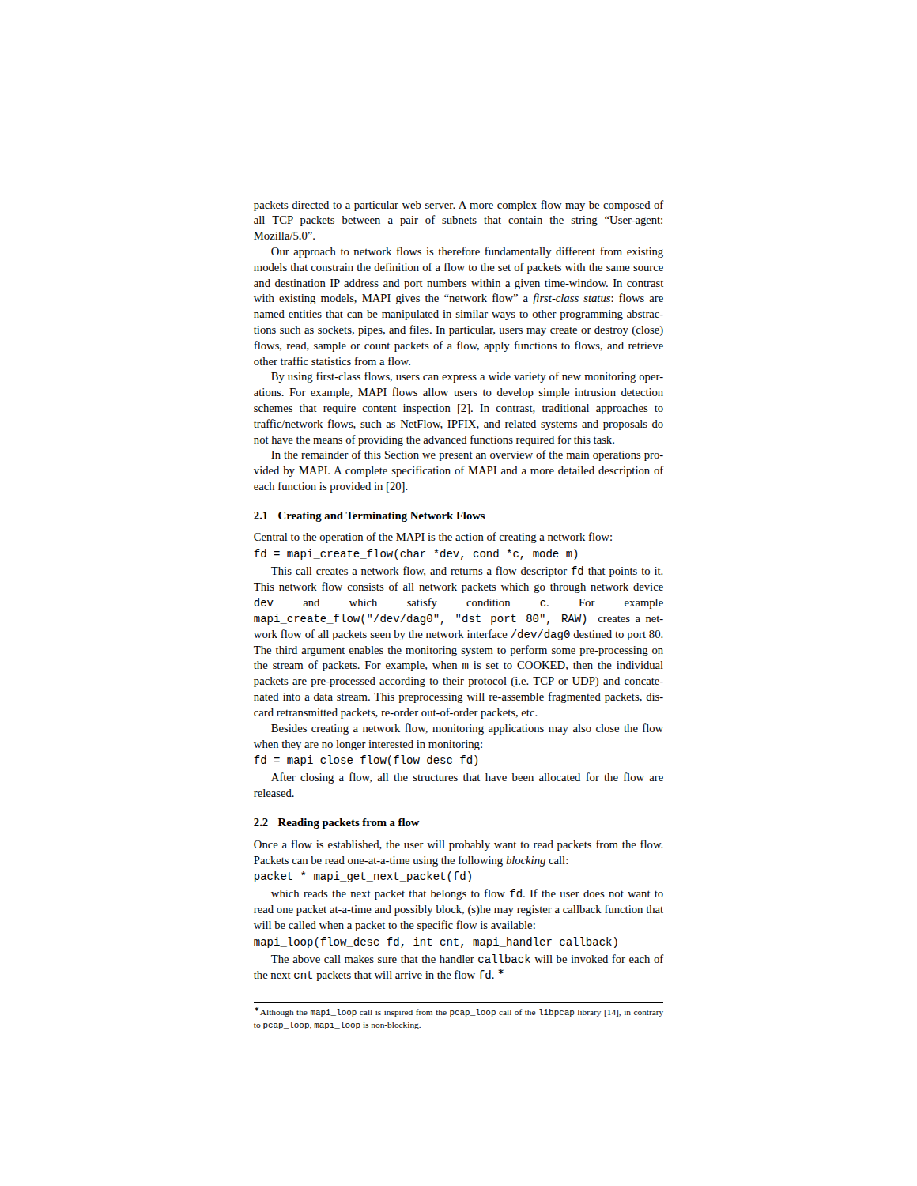packets directed to a particular web server. A more complex flow may be composed of all TCP packets between a pair of subnets that contain the string “User-agent: Mozilla/5.0”.
Our approach to network flows is therefore fundamentally different from existing models that constrain the definition of a flow to the set of packets with the same source and destination IP address and port numbers within a given time-window. In contrast with existing models, MAPI gives the “network flow” a first-class status: flows are named entities that can be manipulated in similar ways to other programming abstractions such as sockets, pipes, and files. In particular, users may create or destroy (close) flows, read, sample or count packets of a flow, apply functions to flows, and retrieve other traffic statistics from a flow.
By using first-class flows, users can express a wide variety of new monitoring operations. For example, MAPI flows allow users to develop simple intrusion detection schemes that require content inspection [2]. In contrast, traditional approaches to traffic/network flows, such as NetFlow, IPFIX, and related systems and proposals do not have the means of providing the advanced functions required for this task.
In the remainder of this Section we present an overview of the main operations provided by MAPI. A complete specification of MAPI and a more detailed description of each function is provided in [20].
2.1 Creating and Terminating Network Flows
Central to the operation of the MAPI is the action of creating a network flow:
fd = mapi_create_flow(char *dev, cond *c, mode m)
This call creates a network flow, and returns a flow descriptor fd that points to it. This network flow consists of all network packets which go through network device dev and which satisfy condition c. For example mapi_create_flow("/dev/dag0", "dst port 80", RAW) creates a network flow of all packets seen by the network interface /dev/dag0 destined to port 80. The third argument enables the monitoring system to perform some pre-processing on the stream of packets. For example, when m is set to COOKED, then the individual packets are pre-processed according to their protocol (i.e. TCP or UDP) and concatenated into a data stream. This preprocessing will re-assemble fragmented packets, discard retransmitted packets, re-order out-of-order packets, etc.
Besides creating a network flow, monitoring applications may also close the flow when they are no longer interested in monitoring:
fd = mapi_close_flow(flow_desc fd)
After closing a flow, all the structures that have been allocated for the flow are released.
2.2 Reading packets from a flow
Once a flow is established, the user will probably want to read packets from the flow. Packets can be read one-at-a-time using the following blocking call:
packet * mapi_get_next_packet(fd)
which reads the next packet that belongs to flow fd. If the user does not want to read one packet at-a-time and possibly block, (s)he may register a callback function that will be called when a packet to the specific flow is available:
mapi_loop(flow_desc fd, int cnt, mapi_handler callback)
The above call makes sure that the handler callback will be invoked for each of the next cnt packets that will arrive in the flow fd. ∗
∗Although the mapi_loop call is inspired from the pcap_loop call of the libpcap library [14], in contrary to pcap_loop, mapi_loop is non-blocking.